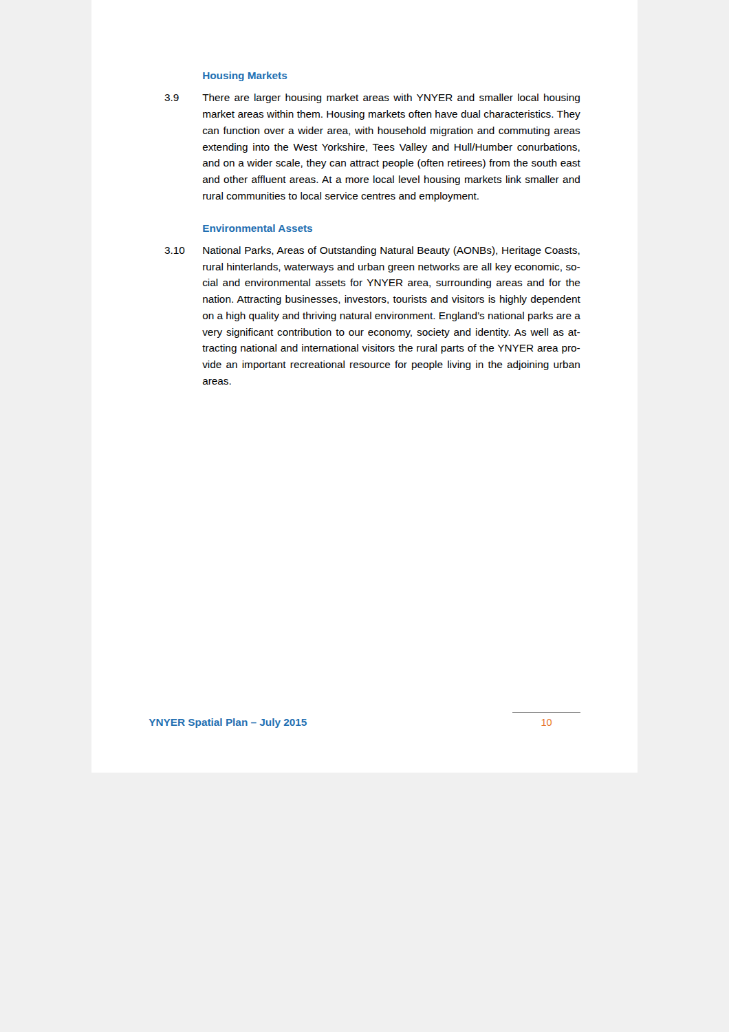Housing Markets
3.9
There are larger housing market areas with YNYER and smaller local housing market areas within them. Housing markets often have dual characteristics. They can function over a wider area, with household migration and commuting areas extending into the West Yorkshire, Tees Valley and Hull/Humber conurbations, and on a wider scale, they can attract people (often retirees) from the south east and other affluent areas. At a more local level housing markets link smaller and rural communities to local service centres and employment.
Environmental Assets
3.10
National Parks, Areas of Outstanding Natural Beauty (AONBs), Heritage Coasts, rural hinterlands, waterways and urban green networks are all key economic, social and environmental assets for YNYER area, surrounding areas and for the nation. Attracting businesses, investors, tourists and visitors is highly dependent on a high quality and thriving natural environment. England’s national parks are a very significant contribution to our economy, society and identity. As well as attracting national and international visitors the rural parts of the YNYER area provide an important recreational resource for people living in the adjoining urban areas.
YNYER Spatial Plan – July 2015
10